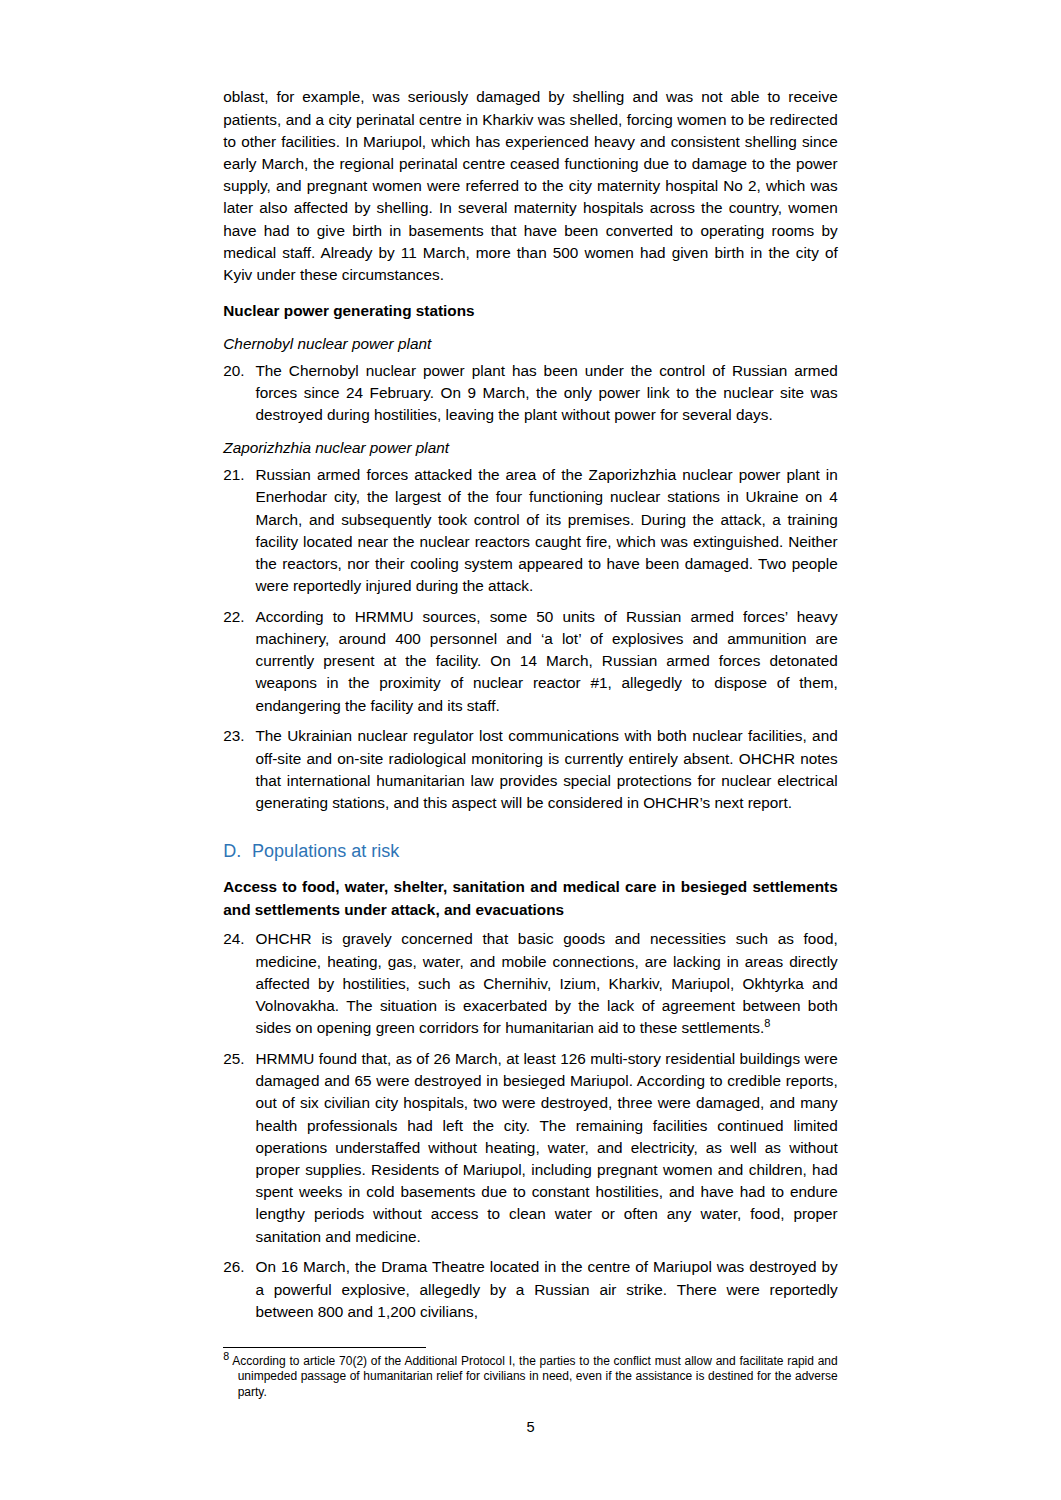oblast, for example, was seriously damaged by shelling and was not able to receive patients, and a city perinatal centre in Kharkiv was shelled, forcing women to be redirected to other facilities. In Mariupol, which has experienced heavy and consistent shelling since early March, the regional perinatal centre ceased functioning due to damage to the power supply, and pregnant women were referred to the city maternity hospital No 2, which was later also affected by shelling. In several maternity hospitals across the country, women have had to give birth in basements that have been converted to operating rooms by medical staff. Already by 11 March, more than 500 women had given birth in the city of Kyiv under these circumstances.
Nuclear power generating stations
Chernobyl nuclear power plant
20.
The Chernobyl nuclear power plant has been under the control of Russian armed forces since 24 February. On 9 March, the only power link to the nuclear site was destroyed during hostilities, leaving the plant without power for several days.
Zaporizhzhia nuclear power plant
21.
Russian armed forces attacked the area of the Zaporizhzhia nuclear power plant in Enerhodar city, the largest of the four functioning nuclear stations in Ukraine on 4 March, and subsequently took control of its premises. During the attack, a training facility located near the nuclear reactors caught fire, which was extinguished. Neither the reactors, nor their cooling system appeared to have been damaged. Two people were reportedly injured during the attack.
22.
According to HRMMU sources, some 50 units of Russian armed forces’ heavy machinery, around 400 personnel and ‘a lot’ of explosives and ammunition are currently present at the facility. On 14 March, Russian armed forces detonated weapons in the proximity of nuclear reactor #1, allegedly to dispose of them, endangering the facility and its staff.
23.
The Ukrainian nuclear regulator lost communications with both nuclear facilities, and off-site and on-site radiological monitoring is currently entirely absent. OHCHR notes that international humanitarian law provides special protections for nuclear electrical generating stations, and this aspect will be considered in OHCHR’s next report.
D. Populations at risk
Access to food, water, shelter, sanitation and medical care in besieged settlements and settlements under attack, and evacuations
24.
OHCHR is gravely concerned that basic goods and necessities such as food, medicine, heating, gas, water, and mobile connections, are lacking in areas directly affected by hostilities, such as Chernihiv, Izium, Kharkiv, Mariupol, Okhtyrka and Volnovakha. The situation is exacerbated by the lack of agreement between both sides on opening green corridors for humanitarian aid to these settlements.8
25.
HRMMU found that, as of 26 March, at least 126 multi-story residential buildings were damaged and 65 were destroyed in besieged Mariupol. According to credible reports, out of six civilian city hospitals, two were destroyed, three were damaged, and many health professionals had left the city. The remaining facilities continued limited operations understaffed without heating, water, and electricity, as well as without proper supplies. Residents of Mariupol, including pregnant women and children, had spent weeks in cold basements due to constant hostilities, and have had to endure lengthy periods without access to clean water or often any water, food, proper sanitation and medicine.
26.
On 16 March, the Drama Theatre located in the centre of Mariupol was destroyed by a powerful explosive, allegedly by a Russian air strike. There were reportedly between 800 and 1,200 civilians,
8 According to article 70(2) of the Additional Protocol I, the parties to the conflict must allow and facilitate rapid and unimpeded passage of humanitarian relief for civilians in need, even if the assistance is destined for the adverse party.
5